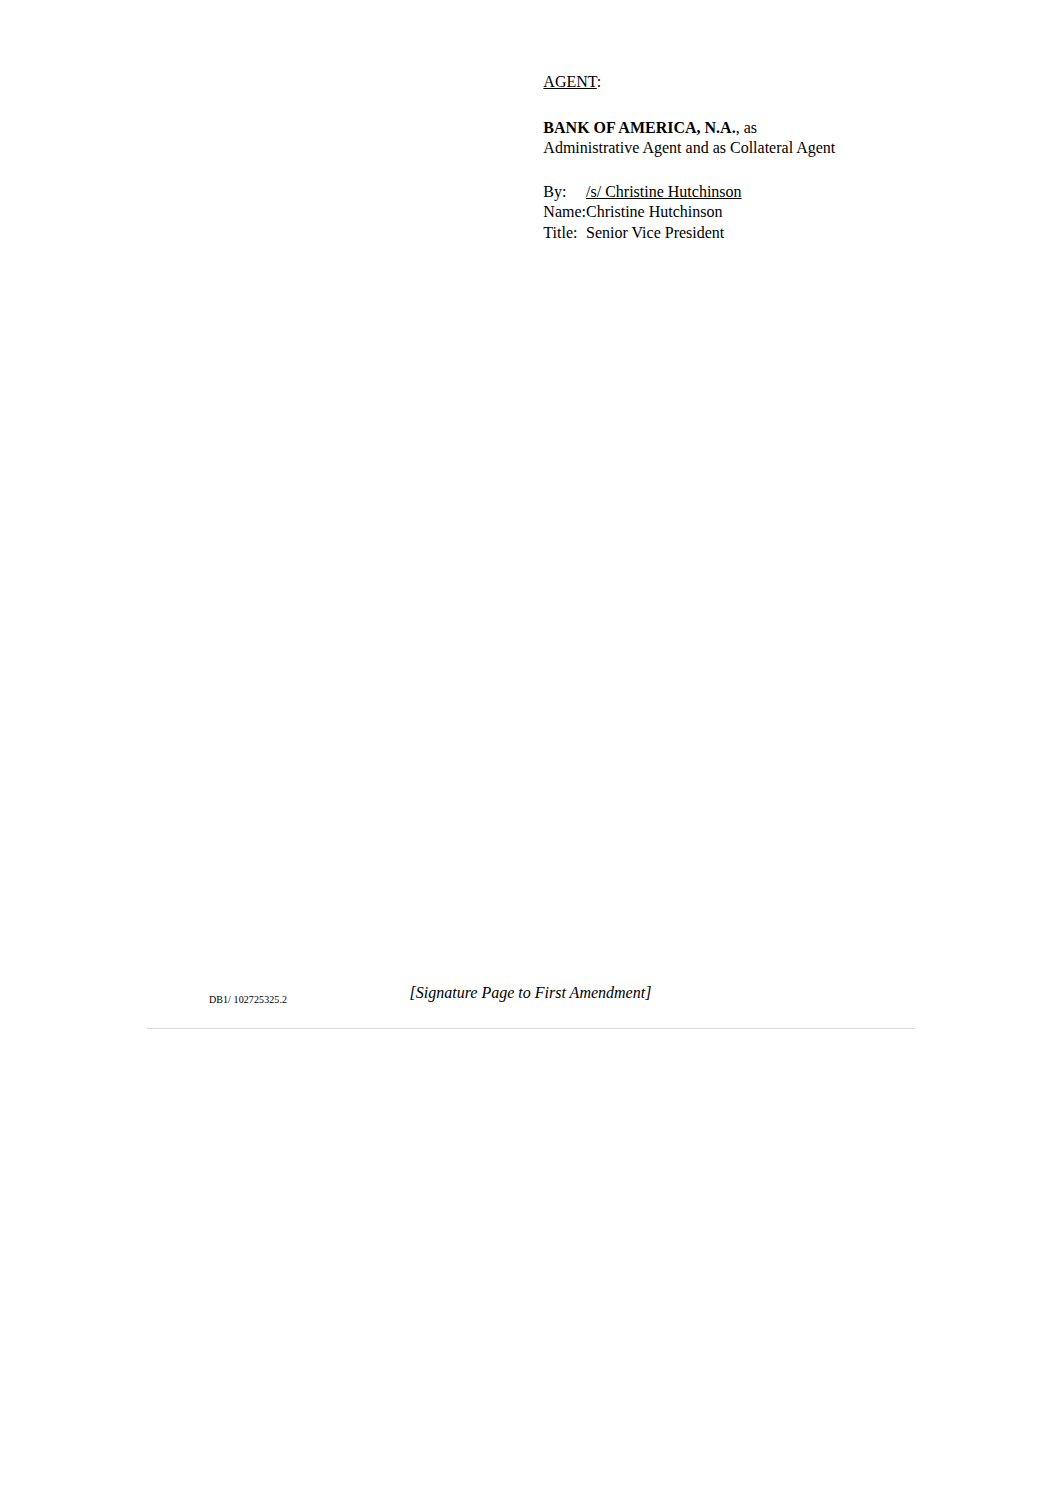AGENT:
BANK OF AMERICA, N.A., as Administrative Agent and as Collateral Agent
| By: | /s/ Christine Hutchinson |
| Name: | Christine Hutchinson |
| Title: | Senior Vice President |
DB1/ 102725325.2
[Signature Page to First Amendment]